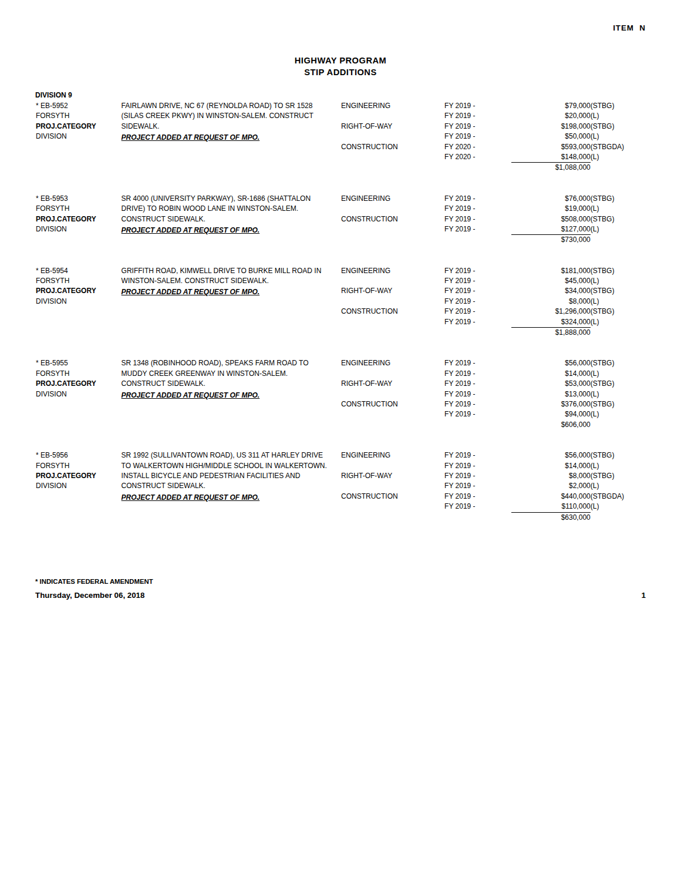ITEM N
HIGHWAY PROGRAM
STIP ADDITIONS
DIVISION 9
| * EB-5952 FORSYTH PROJ.CATEGORY DIVISION | FAIRLAWN DRIVE, NC 67 (REYNOLDA ROAD) TO SR 1528 (SILAS CREEK PKWY) IN WINSTON-SALEM. CONSTRUCT SIDEWALK. PROJECT ADDED AT REQUEST OF MPO. | / ENGINEERING / FY 2019 - / $79,000 / (STBG) / / / FY 2019 - / $20,000 / (L) / / RIGHT-OF-WAY / FY 2019 - / $198,000 / (STBG) / / / FY 2019 - / $50,000 / (L) / / CONSTRUCTION / FY 2020 - / $593,000 / (STBGDA) / / / FY 2020 - / $148,000 / (L) / / / / $1,088,000 / / |
| * EB-5953 FORSYTH PROJ.CATEGORY DIVISION | SR 4000 (UNIVERSITY PARKWAY), SR-1686 (SHATTALON DRIVE) TO ROBIN WOOD LANE IN WINSTON-SALEM. CONSTRUCT SIDEWALK. PROJECT ADDED AT REQUEST OF MPO. | / ENGINEERING / FY 2019 - / $76,000 / (STBG) / / / FY 2019 - / $19,000 / (L) / / CONSTRUCTION / FY 2019 - / $508,000 / (STBG) / / / FY 2019 - / $127,000 / (L) / / / / $730,000 / / |
| * EB-5954 FORSYTH PROJ.CATEGORY DIVISION | GRIFFITH ROAD, KIMWELL DRIVE TO BURKE MILL ROAD IN WINSTON-SALEM. CONSTRUCT SIDEWALK. PROJECT ADDED AT REQUEST OF MPO. | / ENGINEERING / FY 2019 - / $181,000 / (STBG) / / / FY 2019 - / $45,000 / (L) / / RIGHT-OF-WAY / FY 2019 - / $34,000 / (STBG) / / / FY 2019 - / $8,000 / (L) / / CONSTRUCTION / FY 2019 - / $1,296,000 / (STBG) / / / FY 2019 - / $324,000 / (L) / / / / $1,888,000 / / |
| * EB-5955 FORSYTH PROJ.CATEGORY DIVISION | SR 1348 (ROBINHOOD ROAD), SPEAKS FARM ROAD TO MUDDY CREEK GREENWAY IN WINSTON-SALEM. CONSTRUCT SIDEWALK. PROJECT ADDED AT REQUEST OF MPO. | / ENGINEERING / FY 2019 - / $56,000 / (STBG) / / / FY 2019 - / $14,000 / (L) / / RIGHT-OF-WAY / FY 2019 - / $53,000 / (STBG) / / / FY 2019 - / $13,000 / (L) / / CONSTRUCTION / FY 2019 - / $376,000 / (STBG) / / / FY 2019 - / $94,000 / (L) / / / / $606,000 / / |
| * EB-5956 FORSYTH PROJ.CATEGORY DIVISION | SR 1992 (SULLIVANTOWN ROAD), US 311 AT HARLEY DRIVE TO WALKERTOWN HIGH/MIDDLE SCHOOL IN WALKERTOWN. INSTALL BICYCLE AND PEDESTRIAN FACILITIES AND CONSTRUCT SIDEWALK. PROJECT ADDED AT REQUEST OF MPO. | / ENGINEERING / FY 2019 - / $56,000 / (STBG) / / / FY 2019 - / $14,000 / (L) / / RIGHT-OF-WAY / FY 2019 - / $8,000 / (STBG) / / / FY 2019 - / $2,000 / (L) / / CONSTRUCTION / FY 2019 - / $440,000 / (STBGDA) / / / FY 2019 - / $110,000 / (L) / / / / $630,000 / / |
* INDICATES FEDERAL AMENDMENT
Thursday, December 06, 2018 1